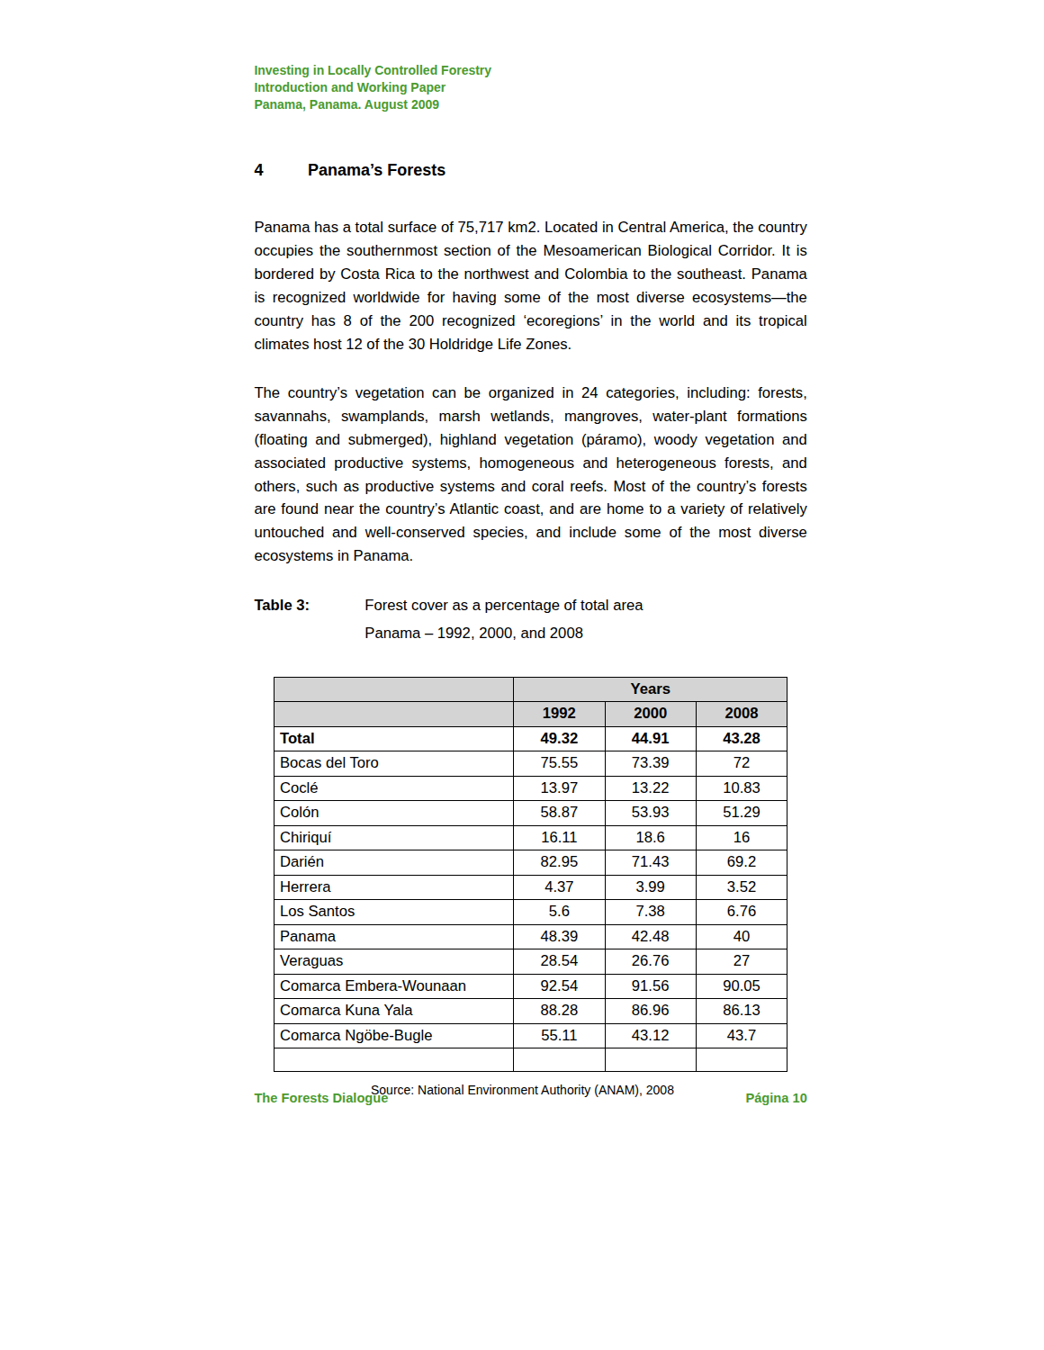Investing in Locally Controlled Forestry
Introduction and Working Paper
Panama, Panama. August 2009
4 Panama’s Forests
Panama has a total surface of 75,717 km2. Located in Central America, the country occupies the southernmost section of the Mesoamerican Biological Corridor. It is bordered by Costa Rica to the northwest and Colombia to the southeast. Panama is recognized worldwide for having some of the most diverse ecosystems—the country has 8 of the 200 recognized ‘ecoregions’ in the world and its tropical climates host 12 of the 30 Holdridge Life Zones.
The country’s vegetation can be organized in 24 categories, including: forests, savannahs, swamplands, marsh wetlands, mangroves, water-plant formations (floating and submerged), highland vegetation (páramo), woody vegetation and associated productive systems, homogeneous and heterogeneous forests, and others, such as productive systems and coral reefs. Most of the country’s forests are found near the country’s Atlantic coast, and are home to a variety of relatively untouched and well-conserved species, and include some of the most diverse ecosystems in Panama.
Table 3:
Forest cover as a percentage of total area
Panama – 1992, 2000, and 2008
| | Years |
| --- | --- |
| | 1992 | 2000 | 2008 |
| Total | 49.32 | 44.91 | 43.28 |
| Bocas del Toro | 75.55 | 73.39 | 72 |
| Coclé | 13.97 | 13.22 | 10.83 |
| Colón | 58.87 | 53.93 | 51.29 |
| Chiriquí | 16.11 | 18.6 | 16 |
| Darién | 82.95 | 71.43 | 69.2 |
| Herrera | 4.37 | 3.99 | 3.52 |
| Los Santos | 5.6 | 7.38 | 6.76 |
| Panama | 48.39 | 42.48 | 40 |
| Veraguas | 28.54 | 26.76 | 27 |
| Comarca Embera-Wounaan | 92.54 | 91.56 | 90.05 |
| Comarca Kuna Yala | 88.28 | 86.96 | 86.13 |
| Comarca Ngöbe-Bugle | 55.11 | 43.12 | 43.7 |
Source: National Environment Authority (ANAM), 2008
The Forests Dialogue
Página 10